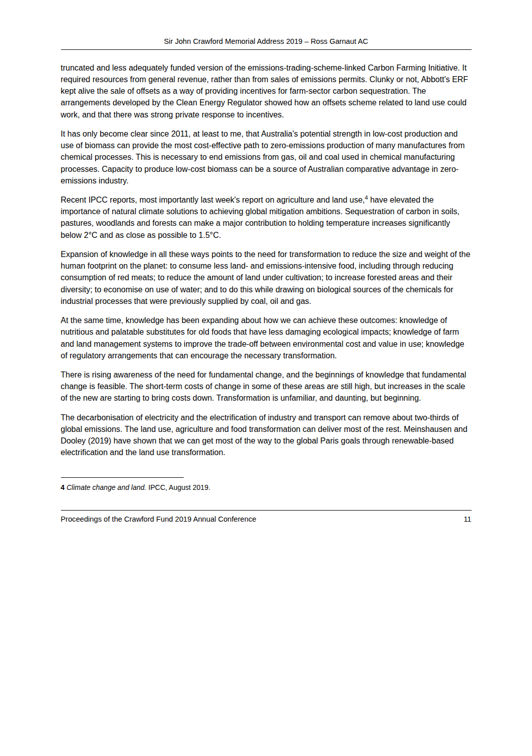Sir John Crawford Memorial Address 2019 – Ross Garnaut AC
truncated and less adequately funded version of the emissions-trading-scheme-linked Carbon Farming Initiative. It required resources from general revenue, rather than from sales of emissions permits. Clunky or not, Abbott's ERF kept alive the sale of offsets as a way of providing incentives for farm-sector carbon sequestration. The arrangements developed by the Clean Energy Regulator showed how an offsets scheme related to land use could work, and that there was strong private response to incentives.
It has only become clear since 2011, at least to me, that Australia's potential strength in low-cost production and use of biomass can provide the most cost-effective path to zero-emissions production of many manufactures from chemical processes. This is necessary to end emissions from gas, oil and coal used in chemical manufacturing processes. Capacity to produce low-cost biomass can be a source of Australian comparative advantage in zero-emissions industry.
Recent IPCC reports, most importantly last week's report on agriculture and land use,4 have elevated the importance of natural climate solutions to achieving global mitigation ambitions. Sequestration of carbon in soils, pastures, woodlands and forests can make a major contribution to holding temperature increases significantly below 2°C and as close as possible to 1.5°C.
Expansion of knowledge in all these ways points to the need for transformation to reduce the size and weight of the human footprint on the planet: to consume less land- and emissions-intensive food, including through reducing consumption of red meats; to reduce the amount of land under cultivation; to increase forested areas and their diversity; to economise on use of water; and to do this while drawing on biological sources of the chemicals for industrial processes that were previously supplied by coal, oil and gas.
At the same time, knowledge has been expanding about how we can achieve these outcomes: knowledge of nutritious and palatable substitutes for old foods that have less damaging ecological impacts; knowledge of farm and land management systems to improve the trade-off between environmental cost and value in use; knowledge of regulatory arrangements that can encourage the necessary transformation.
There is rising awareness of the need for fundamental change, and the beginnings of knowledge that fundamental change is feasible. The short-term costs of change in some of these areas are still high, but increases in the scale of the new are starting to bring costs down. Transformation is unfamiliar, and daunting, but beginning.
The decarbonisation of electricity and the electrification of industry and transport can remove about two-thirds of global emissions. The land use, agriculture and food transformation can deliver most of the rest. Meinshausen and Dooley (2019) have shown that we can get most of the way to the global Paris goals through renewable-based electrification and the land use transformation.
4 Climate change and land. IPCC, August 2019.
Proceedings of the Crawford Fund 2019 Annual Conference 11